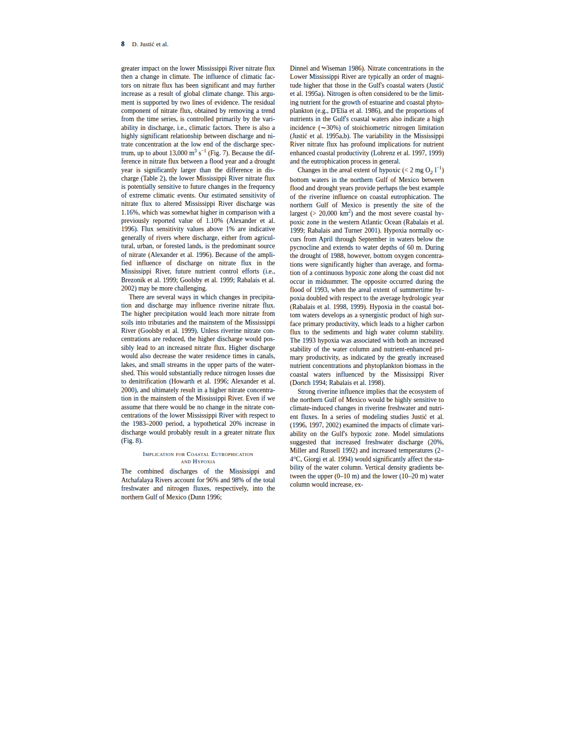8 D. Justić et al.
greater impact on the lower Mississippi River nitrate flux then a change in climate. The influence of climatic factors on nitrate flux has been significant and may further increase as a result of global climate change. This argument is supported by two lines of evidence. The residual component of nitrate flux, obtained by removing a trend from the time series, is controlled primarily by the variability in discharge, i.e., climatic factors. There is also a highly significant relationship between discharge and nitrate concentration at the low end of the discharge spectrum, up to about 13,000 m3 s−1 (Fig. 7). Because the difference in nitrate flux between a flood year and a drought year is significantly larger than the difference in discharge (Table 2), the lower Mississippi River nitrate flux is potentially sensitive to future changes in the frequency of extreme climatic events. Our estimated sensitivity of nitrate flux to altered Mississippi River discharge was 1.16%, which was somewhat higher in comparison with a previously reported value of 1.10% (Alexander et al. 1996). Flux sensitivity values above 1% are indicative generally of rivers where discharge, either from agricultural, urban, or forested lands, is the predominant source of nitrate (Alexander et al. 1996). Because of the amplified influence of discharge on nitrate flux in the Mississippi River, future nutrient control efforts (i.e., Brezonik et al. 1999; Goolsby et al. 1999; Rabalais et al. 2002) may be more challenging.
There are several ways in which changes in precipitation and discharge may influence riverine nitrate flux. The higher precipitation would leach more nitrate from soils into tributaries and the mainstem of the Mississippi River (Goolsby et al. 1999). Unless riverine nitrate concentrations are reduced, the higher discharge would possibly lead to an increased nitrate flux. Higher discharge would also decrease the water residence times in canals, lakes, and small streams in the upper parts of the watershed. This would substantially reduce nitrogen losses due to denitrification (Howarth et al. 1996; Alexander et al. 2000), and ultimately result in a higher nitrate concentration in the mainstem of the Mississippi River. Even if we assume that there would be no change in the nitrate concentrations of the lower Mississippi River with respect to the 1983–2000 period, a hypothetical 20% increase in discharge would probably result in a greater nitrate flux (Fig. 8).
Implication for Coastal Eutrophication
and Hypoxia
The combined discharges of the Mississippi and Atchafalaya Rivers account for 96% and 98% of the total freshwater and nitrogen fluxes, respectively, into the northern Gulf of Mexico (Dunn 1996;
Dinnel and Wiseman 1986). Nitrate concentrations in the Lower Mississippi River are typically an order of magnitude higher that those in the Gulf's coastal waters (Justić et al. 1995a). Nitrogen is often considered to be the limiting nutrient for the growth of estuarine and coastal phytoplankton (e.g., D'Elia et al. 1986), and the proportions of nutrients in the Gulf's coastal waters also indicate a high incidence (∼30%) of stoichiometric nitrogen limitation (Justić et al. 1995a,b). The variability in the Mississippi River nitrate flux has profound implications for nutrient enhanced coastal productivity (Lohrenz et al. 1997, 1999) and the eutrophication process in general.
Changes in the areal extent of hypoxic (< 2 mg O2 l−1) bottom waters in the northern Gulf of Mexico between flood and drought years provide perhaps the best example of the riverine influence on coastal eutrophication. The northern Gulf of Mexico is presently the site of the largest (> 20,000 km2) and the most severe coastal hypoxic zone in the western Atlantic Ocean (Rabalais et al. 1999; Rabalais and Turner 2001). Hypoxia normally occurs from April through September in waters below the pycnocline and extends to water depths of 60 m. During the drought of 1988, however, bottom oxygen concentrations were significantly higher than average, and formation of a continuous hypoxic zone along the coast did not occur in midsummer. The opposite occurred during the flood of 1993, when the areal extent of summertime hypoxia doubled with respect to the average hydrologic year (Rabalais et al. 1998, 1999). Hypoxia in the coastal bottom waters develops as a synergistic product of high surface primary productivity, which leads to a higher carbon flux to the sediments and high water column stability. The 1993 hypoxia was associated with both an increased stability of the water column and nutrient-enhanced primary productivity, as indicated by the greatly increased nutrient concentrations and phytoplankton biomass in the coastal waters influenced by the Mississippi River (Dortch 1994; Rabalais et al. 1998).
Strong riverine influence implies that the ecosystem of the northern Gulf of Mexico would be highly sensitive to climate-induced changes in riverine freshwater and nutrient fluxes. In a series of modeling studies Justić et al. (1996, 1997, 2002) examined the impacts of climate variability on the Gulf's hypoxic zone. Model simulations suggested that increased freshwater discharge (20%, Miller and Russell 1992) and increased temperatures (2–4°C, Giorgi et al. 1994) would significantly affect the stability of the water column. Vertical density gradients between the upper (0–10 m) and the lower (10–20 m) water column would increase, ex-